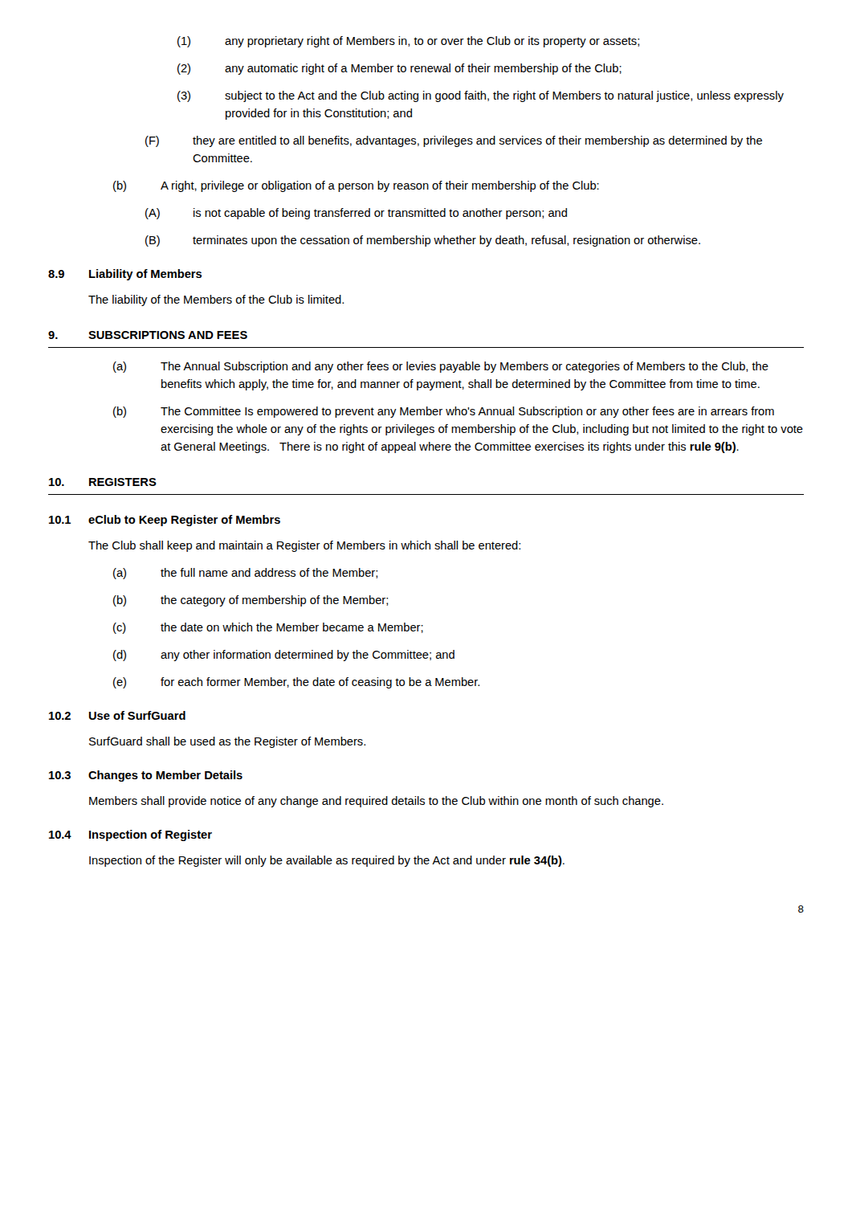(1) any proprietary right of Members in, to or over the Club or its property or assets;
(2) any automatic right of a Member to renewal of their membership of the Club;
(3) subject to the Act and the Club acting in good faith, the right of Members to natural justice, unless expressly provided for in this Constitution; and
(F) they are entitled to all benefits, advantages, privileges and services of their membership as determined by the Committee.
(b) A right, privilege or obligation of a person by reason of their membership of the Club:
(A) is not capable of being transferred or transmitted to another person; and
(B) terminates upon the cessation of membership whether by death, refusal, resignation or otherwise.
8.9 Liability of Members
The liability of the Members of the Club is limited.
9. SUBSCRIPTIONS AND FEES
(a) The Annual Subscription and any other fees or levies payable by Members or categories of Members to the Club, the benefits which apply, the time for, and manner of payment, shall be determined by the Committee from time to time.
(b) The Committee Is empowered to prevent any Member who's Annual Subscription or any other fees are in arrears from exercising the whole or any of the rights or privileges of membership of the Club, including but not limited to the right to vote at General Meetings. There is no right of appeal where the Committee exercises its rights under this rule 9(b).
10. REGISTERS
10.1eClub to Keep Register of Membrs
The Club shall keep and maintain a Register of Members in which shall be entered:
(a) the full name and address of the Member;
(b) the category of membership of the Member;
(c) the date on which the Member became a Member;
(d) any other information determined by the Committee; and
(e) for each former Member, the date of ceasing to be a Member.
10.2 Use of SurfGuard
SurfGuard shall be used as the Register of Members.
10.3 Changes to Member Details
Members shall provide notice of any change and required details to the Club within one month of such change.
10.4 Inspection of Register
Inspection of the Register will only be available as required by the Act and under rule 34(b).
8